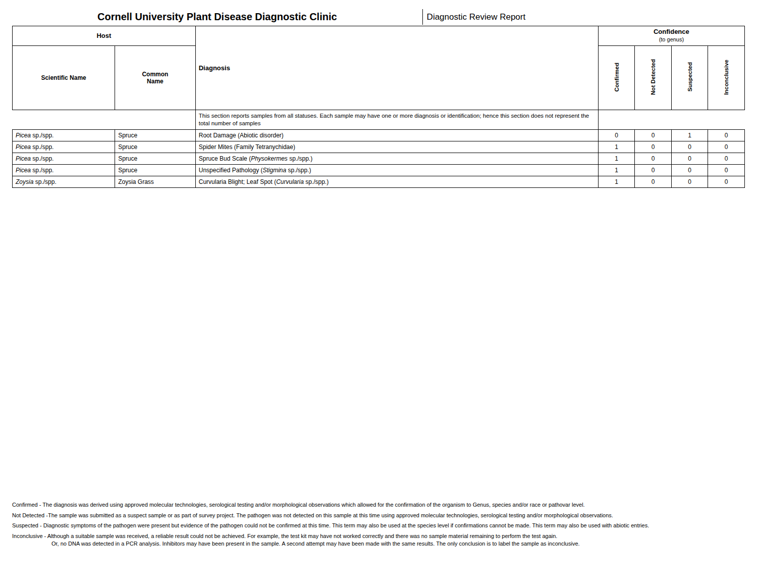Cornell University Plant Disease Diagnostic Clinic
Diagnostic Review Report
| Host | Diagnosis | Confidence (to genus) |
| --- | --- | --- |
| Scientific Name | Common Name | Confirmed | Not Detected | Suspected | Inconclusive |
| | This section reports samples from all statuses. Each sample may have one or more diagnosis or identification; hence this section does not represent the total number of samples | |
| Picea sp./spp. | Spruce | Root Damage (Abiotic disorder) | 0 | 0 | 1 | 0 |
| Picea sp./spp. | Spruce | Spider Mites (Family Tetranychidae) | 1 | 0 | 0 | 0 |
| Picea sp./spp. | Spruce | Spruce Bud Scale ( Physokermes sp./spp.) | 1 | 0 | 0 | 0 |
| Picea sp./spp. | Spruce | Unspecified Pathology ( Stigmina sp./spp.) | 1 | 0 | 0 | 0 |
| Zoysia sp./spp. | Zoysia Grass | Curvularia Blight; Leaf Spot ( Curvularia sp./spp.) | 1 | 0 | 0 | 0 |
Confirmed - The diagnosis was derived using approved molecular technologies, serological testing and/or morphological observations which allowed for the confirmation of the organism to Genus, species and/or race or pathovar level.
Not Detected -The sample was submitted as a suspect sample or as part of survey project. The pathogen was not detected on this sample at this time using approved molecular technologies, serological testing and/or morphological observations.
Suspected - Diagnostic symptoms of the pathogen were present but evidence of the pathogen could not be confirmed at this time. This term may also be used at the species level if confirmations cannot be made. This term may also be used with abiotic entries.
Inconclusive - Although a suitable sample was received, a reliable result could not be achieved. For example, the test kit may have not worked correctly and there was no sample material remaining to perform the test again. Or, no DNA was detected in a PCR analysis. Inhibitors may have been present in the sample. A second attempt may have been made with the same results. The only conclusion is to label the sample as inconclusive.